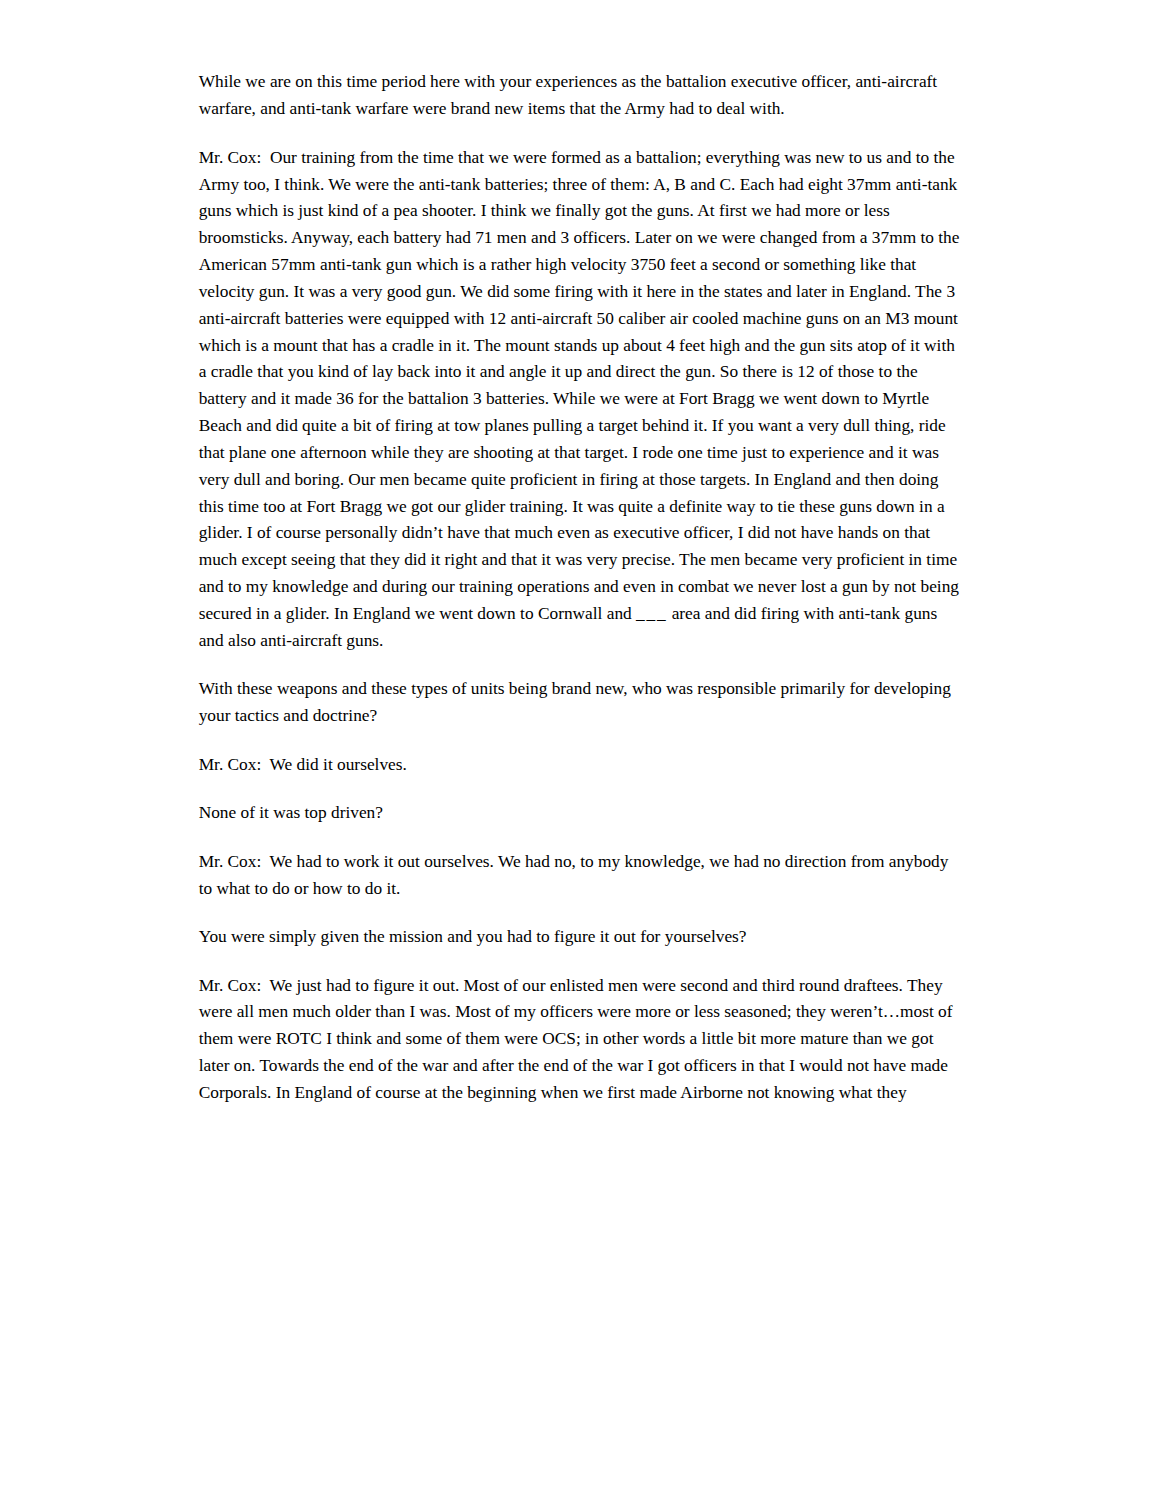While we are on this time period here with your experiences as the battalion executive officer, anti-aircraft warfare, and anti-tank warfare were brand new items that the Army had to deal with.
Mr. Cox: Our training from the time that we were formed as a battalion; everything was new to us and to the Army too, I think. We were the anti-tank batteries; three of them: A, B and C. Each had eight 37mm anti-tank guns which is just kind of a pea shooter. I think we finally got the guns. At first we had more or less broomsticks. Anyway, each battery had 71 men and 3 officers. Later on we were changed from a 37mm to the American 57mm anti-tank gun which is a rather high velocity 3750 feet a second or something like that velocity gun. It was a very good gun. We did some firing with it here in the states and later in England. The 3 anti-aircraft batteries were equipped with 12 anti-aircraft 50 caliber air cooled machine guns on an M3 mount which is a mount that has a cradle in it. The mount stands up about 4 feet high and the gun sits atop of it with a cradle that you kind of lay back into it and angle it up and direct the gun. So there is 12 of those to the battery and it made 36 for the battalion 3 batteries. While we were at Fort Bragg we went down to Myrtle Beach and did quite a bit of firing at tow planes pulling a target behind it. If you want a very dull thing, ride that plane one afternoon while they are shooting at that target. I rode one time just to experience and it was very dull and boring. Our men became quite proficient in firing at those targets. In England and then doing this time too at Fort Bragg we got our glider training. It was quite a definite way to tie these guns down in a glider. I of course personally didn’t have that much even as executive officer, I did not have hands on that much except seeing that they did it right and that it was very precise. The men became very proficient in time and to my knowledge and during our training operations and even in combat we never lost a gun by not being secured in a glider. In England we went down to Cornwall and ___ area and did firing with anti-tank guns and also anti-aircraft guns.
With these weapons and these types of units being brand new, who was responsible primarily for developing your tactics and doctrine?
Mr. Cox: We did it ourselves.
None of it was top driven?
Mr. Cox: We had to work it out ourselves. We had no, to my knowledge, we had no direction from anybody to what to do or how to do it.
You were simply given the mission and you had to figure it out for yourselves?
Mr. Cox: We just had to figure it out. Most of our enlisted men were second and third round draftees. They were all men much older than I was. Most of my officers were more or less seasoned; they weren’t…most of them were ROTC I think and some of them were OCS; in other words a little bit more mature than we got later on. Towards the end of the war and after the end of the war I got officers in that I would not have made Corporals. In England of course at the beginning when we first made Airborne not knowing what they